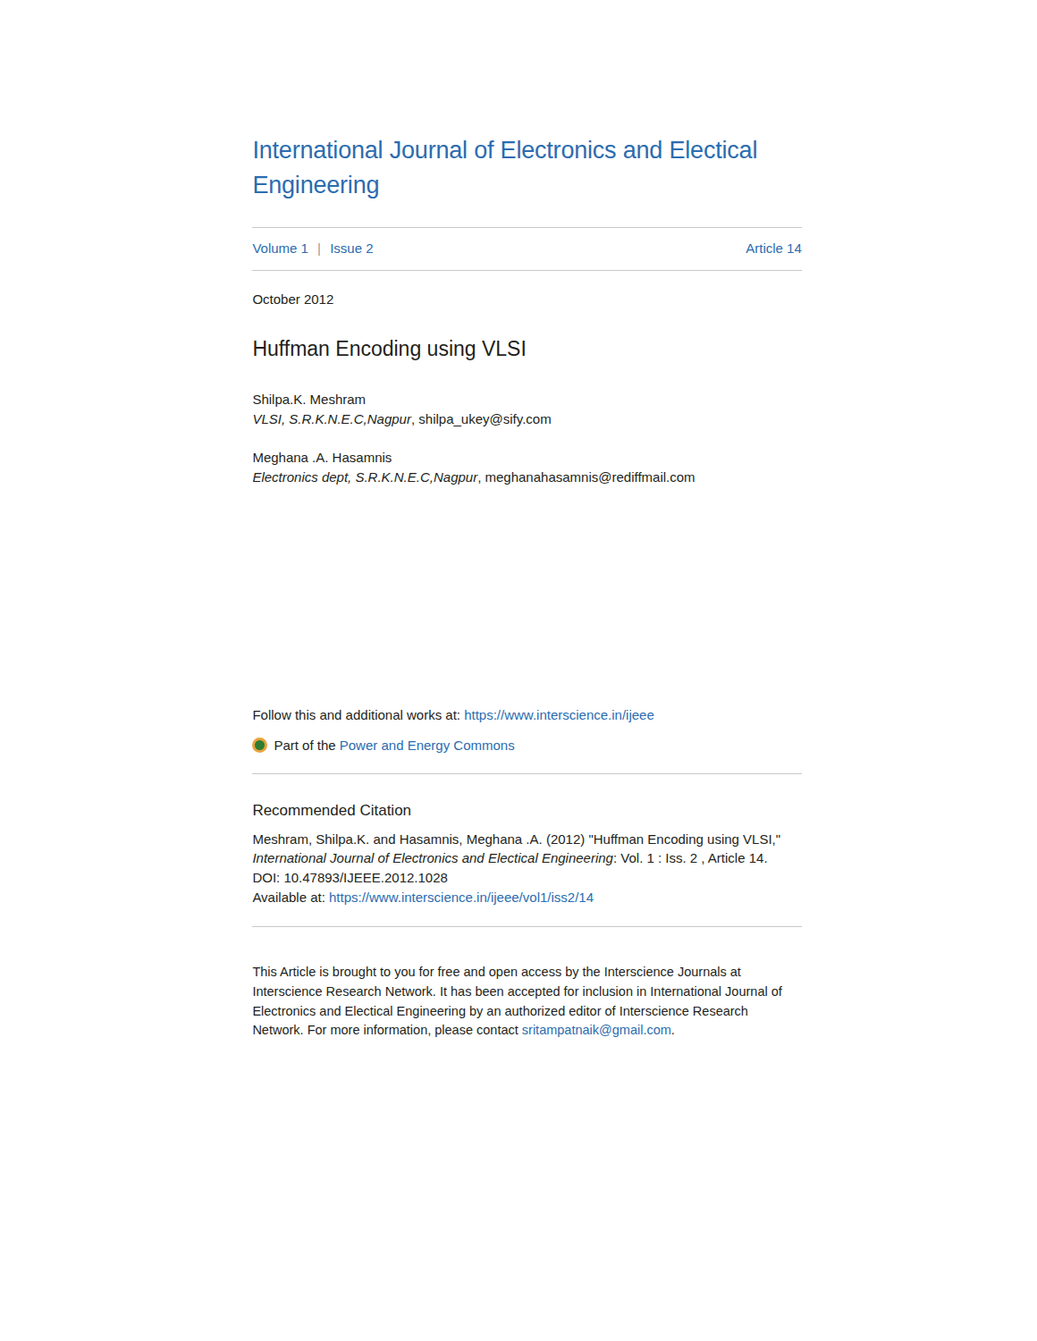International Journal of Electronics and Electical Engineering
Volume 1 | Issue 2
Article 14
October 2012
Huffman Encoding using VLSI
Shilpa.K. Meshram VLSI, S.R.K.N.E.C,Nagpur, shilpa_ukey@sify.com
Meghana .A. Hasamnis Electronics dept, S.R.K.N.E.C,Nagpur, meghanahasamnis@rediffmail.com
Follow this and additional works at: https://www.interscience.in/ijeee
Part of the Power and Energy Commons
Recommended Citation
Meshram, Shilpa.K. and Hasamnis, Meghana .A. (2012) "Huffman Encoding using VLSI," International Journal of Electronics and Electical Engineering: Vol. 1 : Iss. 2 , Article 14.
DOI: 10.47893/IJEEE.2012.1028
Available at: https://www.interscience.in/ijeee/vol1/iss2/14
This Article is brought to you for free and open access by the Interscience Journals at Interscience Research Network. It has been accepted for inclusion in International Journal of Electronics and Electical Engineering by an authorized editor of Interscience Research Network. For more information, please contact sritampatnaik@gmail.com.